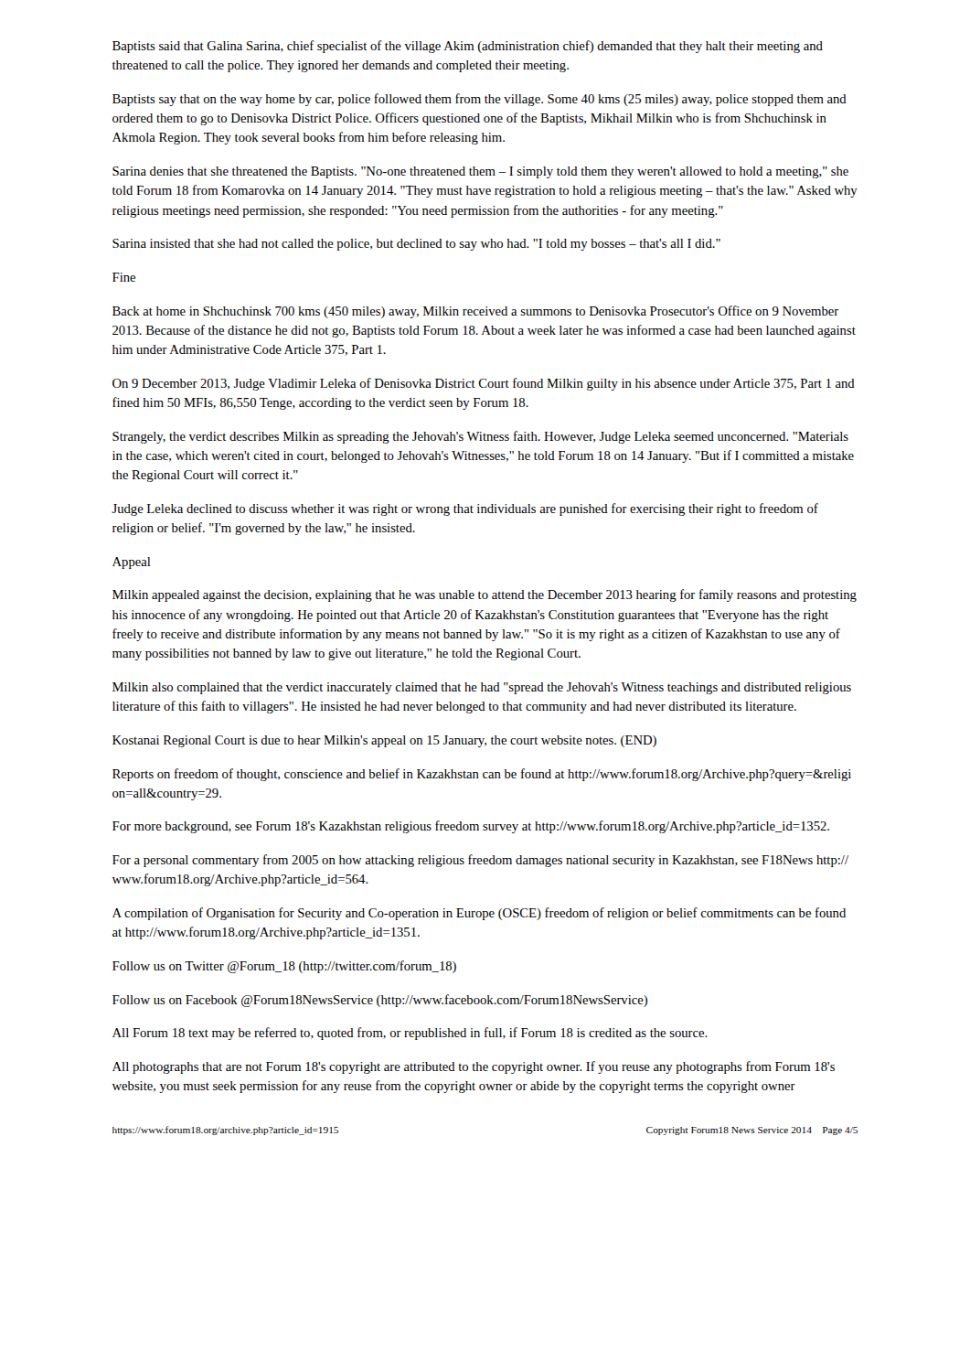Baptists said that Galina Sarina, chief specialist of the village Akim (administration chief) demanded that they halt their meeting and threatened to call the police. They ignored her demands and completed their meeting.
Baptists say that on the way home by car, police followed them from the village. Some 40 kms (25 miles) away, police stopped them and ordered them to go to Denisovka District Police. Officers questioned one of the Baptists, Mikhail Milkin who is from Shchuchinsk in Akmola Region. They took several books from him before releasing him.
Sarina denies that she threatened the Baptists. "No-one threatened them – I simply told them they weren't allowed to hold a meeting," she told Forum 18 from Komarovka on 14 January 2014. "They must have registration to hold a religious meeting – that's the law." Asked why religious meetings need permission, she responded: "You need permission from the authorities - for any meeting."
Sarina insisted that she had not called the police, but declined to say who had. "I told my bosses – that's all I did."
Fine
Back at home in Shchuchinsk 700 kms (450 miles) away, Milkin received a summons to Denisovka Prosecutor's Office on 9 November 2013. Because of the distance he did not go, Baptists told Forum 18. About a week later he was informed a case had been launched against him under Administrative Code Article 375, Part 1.
On 9 December 2013, Judge Vladimir Leleka of Denisovka District Court found Milkin guilty in his absence under Article 375, Part 1 and fined him 50 MFIs, 86,550 Tenge, according to the verdict seen by Forum 18.
Strangely, the verdict describes Milkin as spreading the Jehovah's Witness faith. However, Judge Leleka seemed unconcerned. "Materials in the case, which weren't cited in court, belonged to Jehovah's Witnesses," he told Forum 18 on 14 January. "But if I committed a mistake the Regional Court will correct it."
Judge Leleka declined to discuss whether it was right or wrong that individuals are punished for exercising their right to freedom of religion or belief. "I'm governed by the law," he insisted.
Appeal
Milkin appealed against the decision, explaining that he was unable to attend the December 2013 hearing for family reasons and protesting his innocence of any wrongdoing. He pointed out that Article 20 of Kazakhstan's Constitution guarantees that "Everyone has the right freely to receive and distribute information by any means not banned by law." "So it is my right as a citizen of Kazakhstan to use any of many possibilities not banned by law to give out literature," he told the Regional Court.
Milkin also complained that the verdict inaccurately claimed that he had "spread the Jehovah's Witness teachings and distributed religious literature of this faith to villagers". He insisted he had never belonged to that community and had never distributed its literature.
Kostanai Regional Court is due to hear Milkin's appeal on 15 January, the court website notes. (END)
Reports on freedom of thought, conscience and belief in Kazakhstan can be found at http://www.forum18.org/Archive.php?query=&religion=all&country=29.
For more background, see Forum 18's Kazakhstan religious freedom survey at http://www.forum18.org/Archive.php?article_id=1352.
For a personal commentary from 2005 on how attacking religious freedom damages national security in Kazakhstan, see F18News http://www.forum18.org/Archive.php?article_id=564.
A compilation of Organisation for Security and Co-operation in Europe (OSCE) freedom of religion or belief commitments can be found at http://www.forum18.org/Archive.php?article_id=1351.
Follow us on Twitter @Forum_18 (http://twitter.com/forum_18)
Follow us on Facebook @Forum18NewsService (http://www.facebook.com/Forum18NewsService)
All Forum 18 text may be referred to, quoted from, or republished in full, if Forum 18 is credited as the source.
All photographs that are not Forum 18's copyright are attributed to the copyright owner. If you reuse any photographs from Forum 18's website, you must seek permission for any reuse from the copyright owner or abide by the copyright terms the copyright owner
https://www.forum18.org/archive.php?article_id=1915 Copyright Forum18 News Service 2014 Page 4/5